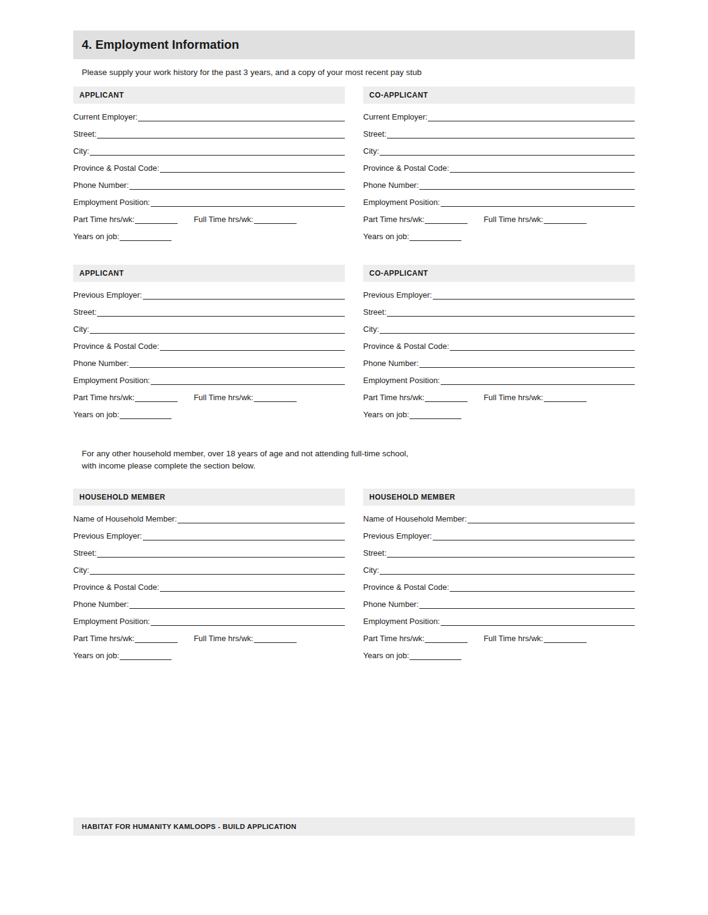4. Employment Information
Please supply your work history for the past 3 years, and a copy of your most recent pay stub
APPLICANT
Current Employer:
Street:
City:
Province & Postal Code:
Phone Number:
Employment Position:
Part Time hrs/wk: Full Time hrs/wk:
Years on job:
CO-APPLICANT
Current Employer:
Street:
City:
Province & Postal Code:
Phone Number:
Employment Position:
Part Time hrs/wk: Full Time hrs/wk:
Years on job:
APPLICANT
Previous Employer:
Street:
City:
Province & Postal Code:
Phone Number:
Employment Position:
Part Time hrs/wk: Full Time hrs/wk:
Years on job:
CO-APPLICANT
Previous Employer:
Street:
City:
Province & Postal Code:
Phone Number:
Employment Position:
Part Time hrs/wk: Full Time hrs/wk:
Years on job:
For any other household member, over 18 years of age and not attending full-time school,
with income please complete the section below.
HOUSEHOLD MEMBER
Name of Household Member:
Previous Employer:
Street:
City:
Province & Postal Code:
Phone Number:
Employment Position:
Part Time hrs/wk: Full Time hrs/wk:
Years on job:
HOUSEHOLD MEMBER
Name of Household Member:
Previous Employer:
Street:
City:
Province & Postal Code:
Phone Number:
Employment Position:
Part Time hrs/wk: Full Time hrs/wk:
Years on job:
HABITAT FOR HUMANITY KAMLOOPS - BUILD APPLICATION